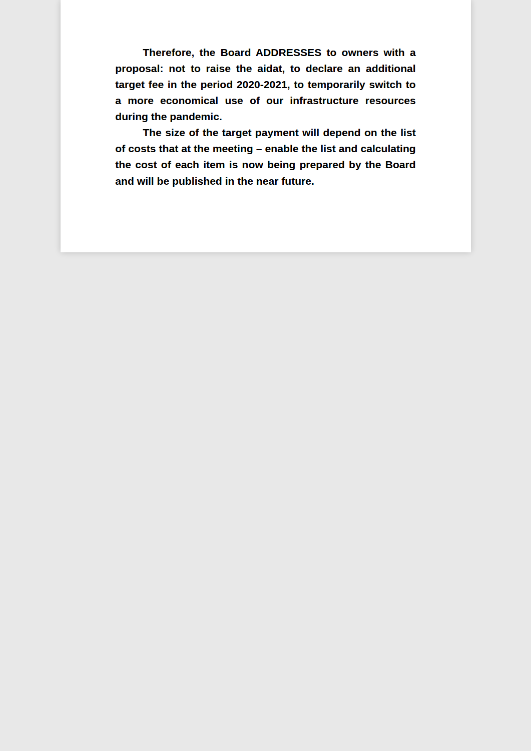Therefore, the Board ADDRESSES to owners with a proposal: not to raise the aidat, to declare an additional target fee in the period 2020-2021, to temporarily switch to a more economical use of our infrastructure resources during the pandemic.
The size of the target payment will depend on the list of costs that at the meeting – enable the list and calculating the cost of each item is now being prepared by the Board and will be published in the near future.